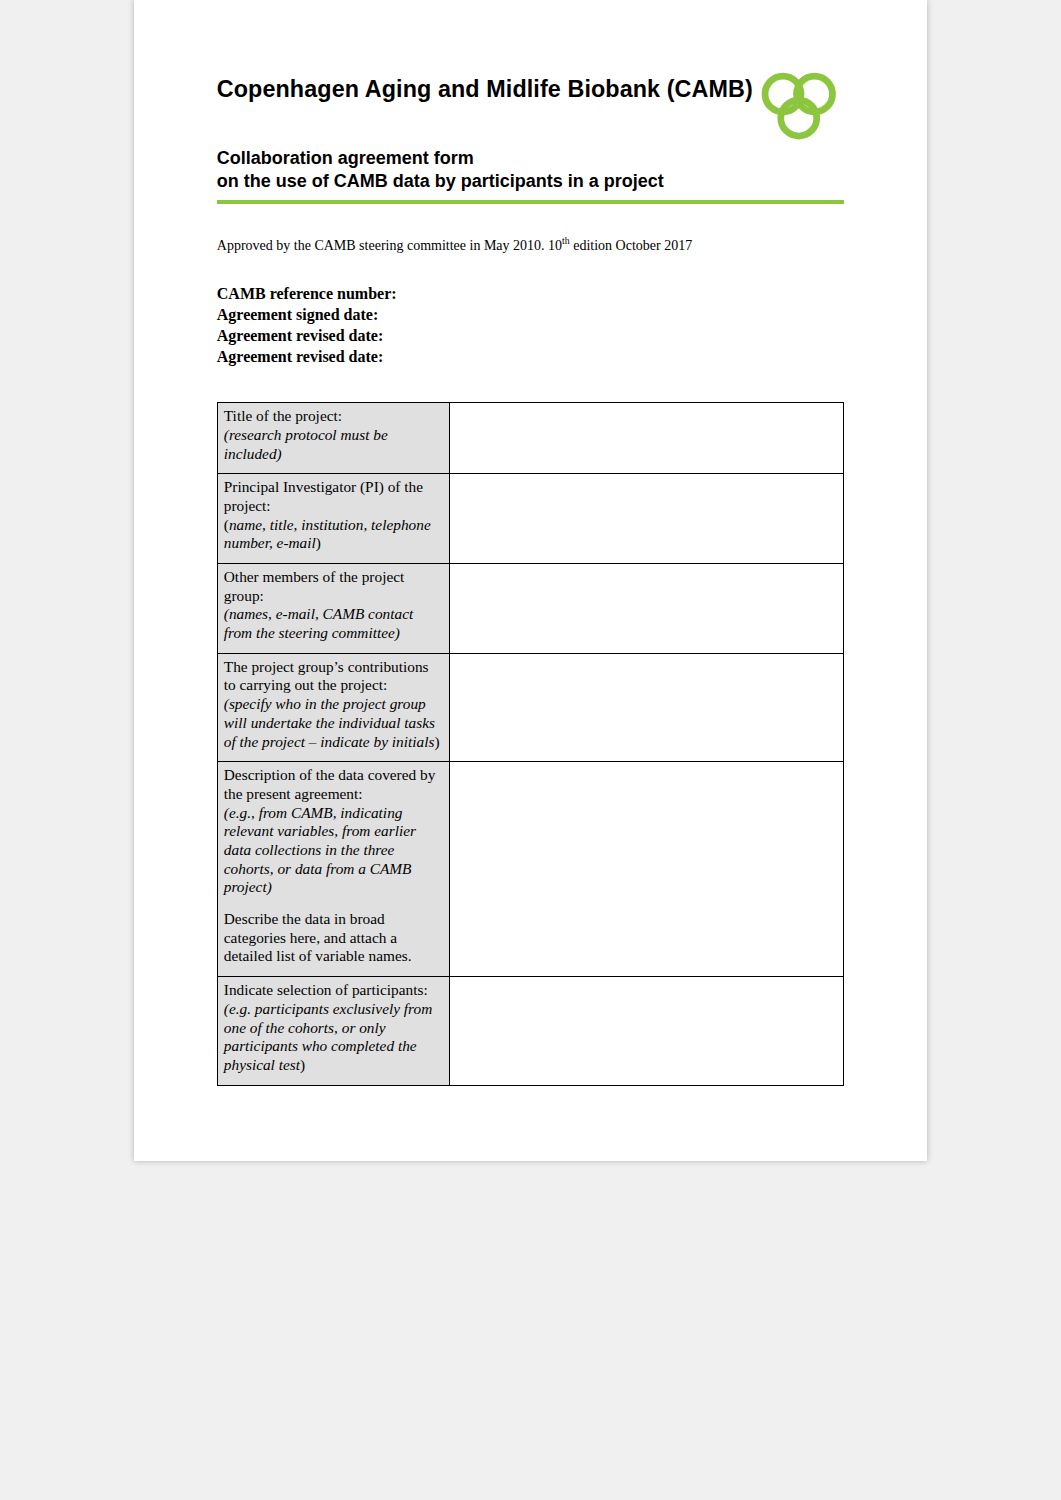Copenhagen Aging and Midlife Biobank (CAMB)
Collaboration agreement form
on the use of CAMB data by participants in a project
Approved by the CAMB steering committee in May 2010. 10th edition October 2017
CAMB reference number:
Agreement signed date:
Agreement revised date:
Agreement revised date:
| Title of the project: (research protocol must be included) | |
| Principal Investigator (PI) of the project: ( name, title, institution, telephone number, e-mail ) | |
| Other members of the project group: (names, e-mail, CAMB contact from the steering committee) | |
| The project group’s contributions to carrying out the project: (specify who in the project group will undertake the individual tasks of the project – indicate by initials ) | |
| Description of the data covered by the present agreement: (e.g., from CAMB, indicating relevant variables, from earlier data collections in the three cohorts, or data from a CAMB project) Describe the data in broad categories here, and attach a detailed list of variable names. | |
| Indicate selection of participants: (e.g. participants exclusively from one of the cohorts, or only participants who completed the physical test ) | |